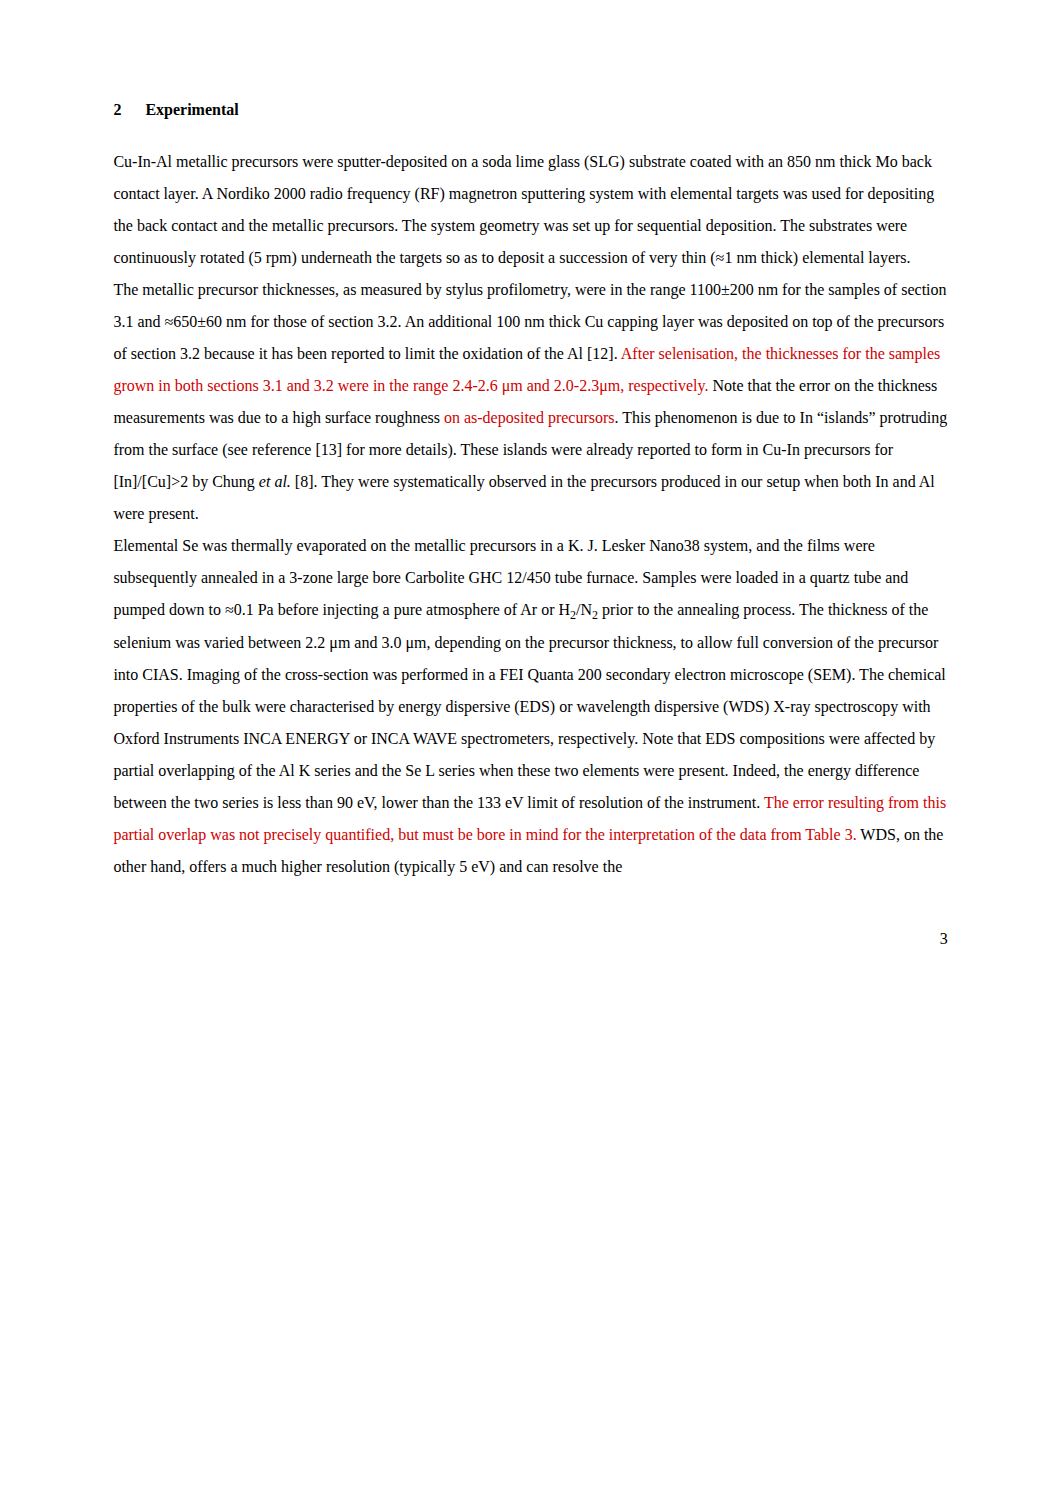2 Experimental
Cu-In-Al metallic precursors were sputter-deposited on a soda lime glass (SLG) substrate coated with an 850 nm thick Mo back contact layer. A Nordiko 2000 radio frequency (RF) magnetron sputtering system with elemental targets was used for depositing the back contact and the metallic precursors. The system geometry was set up for sequential deposition. The substrates were continuously rotated (5 rpm) underneath the targets so as to deposit a succession of very thin (≈1 nm thick) elemental layers.
The metallic precursor thicknesses, as measured by stylus profilometry, were in the range 1100±200 nm for the samples of section 3.1 and ≈650±60 nm for those of section 3.2. An additional 100 nm thick Cu capping layer was deposited on top of the precursors of section 3.2 because it has been reported to limit the oxidation of the Al [12]. After selenisation, the thicknesses for the samples grown in both sections 3.1 and 3.2 were in the range 2.4-2.6 μm and 2.0-2.3μm, respectively. Note that the error on the thickness measurements was due to a high surface roughness on as-deposited precursors. This phenomenon is due to In “islands” protruding from the surface (see reference [13] for more details). These islands were already reported to form in Cu-In precursors for [In]/[Cu]>2 by Chung et al. [8]. They were systematically observed in the precursors produced in our setup when both In and Al were present.
Elemental Se was thermally evaporated on the metallic precursors in a K. J. Lesker Nano38 system, and the films were subsequently annealed in a 3-zone large bore Carbolite GHC 12/450 tube furnace. Samples were loaded in a quartz tube and pumped down to ≈0.1 Pa before injecting a pure atmosphere of Ar or H2/N2 prior to the annealing process. The thickness of the selenium was varied between 2.2 μm and 3.0 μm, depending on the precursor thickness, to allow full conversion of the precursor into CIAS. Imaging of the cross-section was performed in a FEI Quanta 200 secondary electron microscope (SEM). The chemical properties of the bulk were characterised by energy dispersive (EDS) or wavelength dispersive (WDS) X-ray spectroscopy with Oxford Instruments INCA ENERGY or INCA WAVE spectrometers, respectively. Note that EDS compositions were affected by partial overlapping of the Al K series and the Se L series when these two elements were present. Indeed, the energy difference between the two series is less than 90 eV, lower than the 133 eV limit of resolution of the instrument. The error resulting from this partial overlap was not precisely quantified, but must be bore in mind for the interpretation of the data from Table 3. WDS, on the other hand, offers a much higher resolution (typically 5 eV) and can resolve the
3